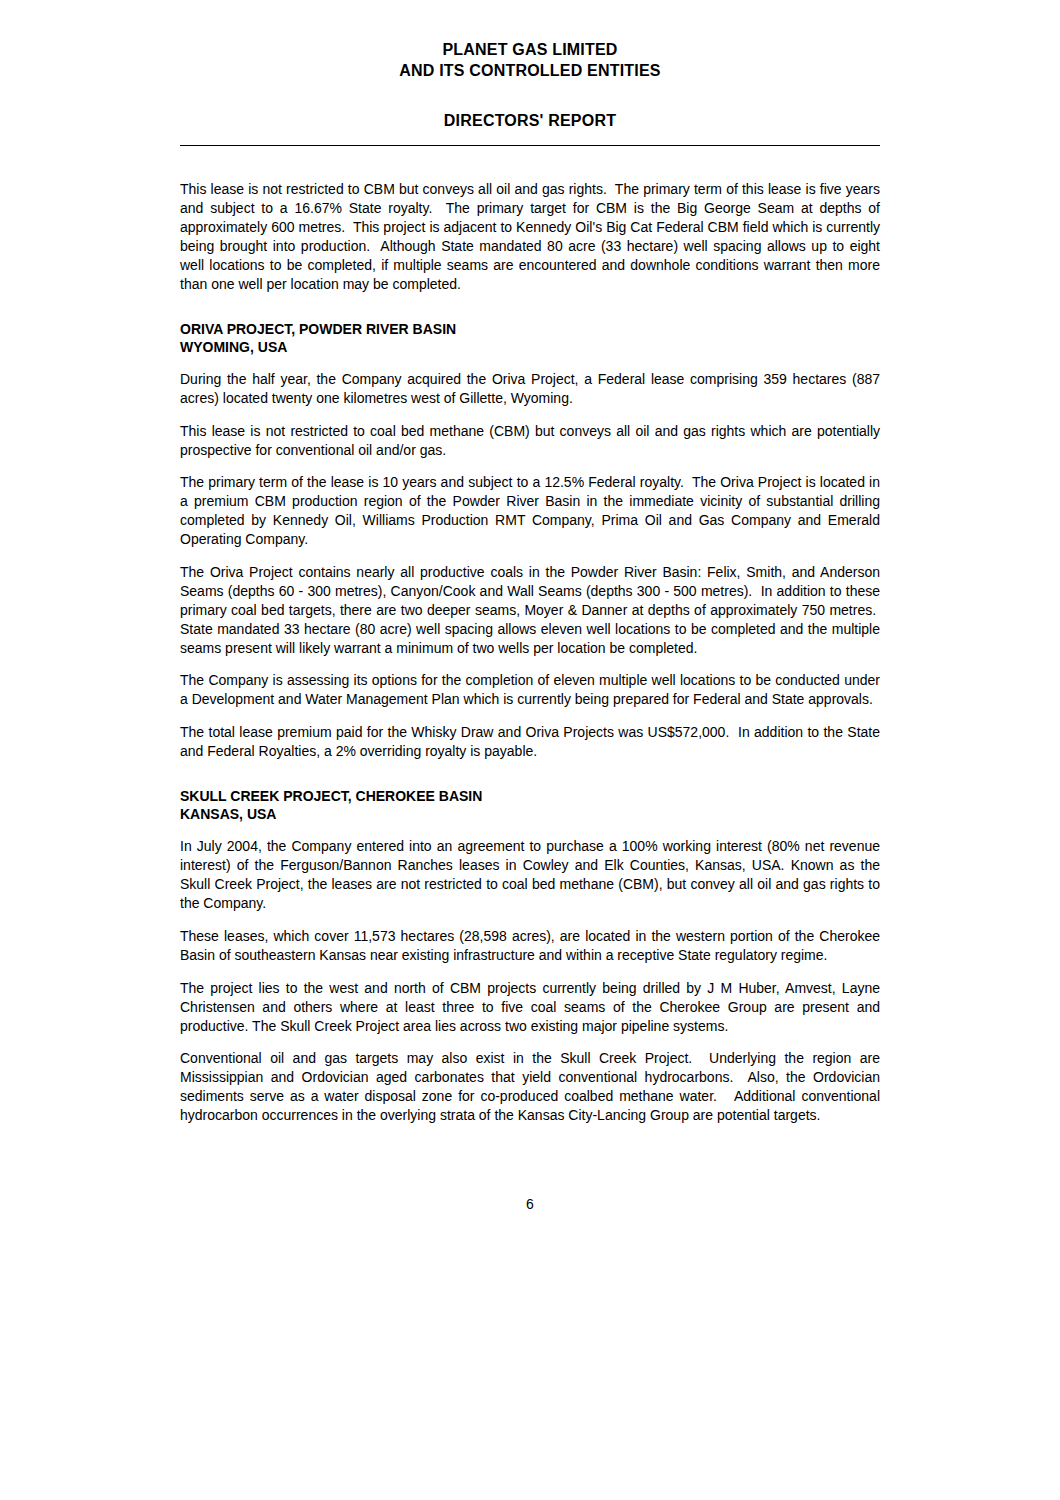PLANET GAS LIMITED
AND ITS CONTROLLED ENTITIES
DIRECTORS' REPORT
This lease is not restricted to CBM but conveys all oil and gas rights. The primary term of this lease is five years and subject to a 16.67% State royalty. The primary target for CBM is the Big George Seam at depths of approximately 600 metres. This project is adjacent to Kennedy Oil's Big Cat Federal CBM field which is currently being brought into production. Although State mandated 80 acre (33 hectare) well spacing allows up to eight well locations to be completed, if multiple seams are encountered and downhole conditions warrant then more than one well per location may be completed.
ORIVA PROJECT, POWDER RIVER BASIN
WYOMING, USA
During the half year, the Company acquired the Oriva Project, a Federal lease comprising 359 hectares (887 acres) located twenty one kilometres west of Gillette, Wyoming.
This lease is not restricted to coal bed methane (CBM) but conveys all oil and gas rights which are potentially prospective for conventional oil and/or gas.
The primary term of the lease is 10 years and subject to a 12.5% Federal royalty. The Oriva Project is located in a premium CBM production region of the Powder River Basin in the immediate vicinity of substantial drilling completed by Kennedy Oil, Williams Production RMT Company, Prima Oil and Gas Company and Emerald Operating Company.
The Oriva Project contains nearly all productive coals in the Powder River Basin: Felix, Smith, and Anderson Seams (depths 60 - 300 metres), Canyon/Cook and Wall Seams (depths 300 - 500 metres). In addition to these primary coal bed targets, there are two deeper seams, Moyer & Danner at depths of approximately 750 metres. State mandated 33 hectare (80 acre) well spacing allows eleven well locations to be completed and the multiple seams present will likely warrant a minimum of two wells per location be completed.
The Company is assessing its options for the completion of eleven multiple well locations to be conducted under a Development and Water Management Plan which is currently being prepared for Federal and State approvals.
The total lease premium paid for the Whisky Draw and Oriva Projects was US$572,000. In addition to the State and Federal Royalties, a 2% overriding royalty is payable.
SKULL CREEK PROJECT, CHEROKEE BASIN
KANSAS, USA
In July 2004, the Company entered into an agreement to purchase a 100% working interest (80% net revenue interest) of the Ferguson/Bannon Ranches leases in Cowley and Elk Counties, Kansas, USA. Known as the Skull Creek Project, the leases are not restricted to coal bed methane (CBM), but convey all oil and gas rights to the Company.
These leases, which cover 11,573 hectares (28,598 acres), are located in the western portion of the Cherokee Basin of southeastern Kansas near existing infrastructure and within a receptive State regulatory regime.
The project lies to the west and north of CBM projects currently being drilled by J M Huber, Amvest, Layne Christensen and others where at least three to five coal seams of the Cherokee Group are present and productive. The Skull Creek Project area lies across two existing major pipeline systems.
Conventional oil and gas targets may also exist in the Skull Creek Project. Underlying the region are Mississippian and Ordovician aged carbonates that yield conventional hydrocarbons. Also, the Ordovician sediments serve as a water disposal zone for co-produced coalbed methane water. Additional conventional hydrocarbon occurrences in the overlying strata of the Kansas City-Lancing Group are potential targets.
6